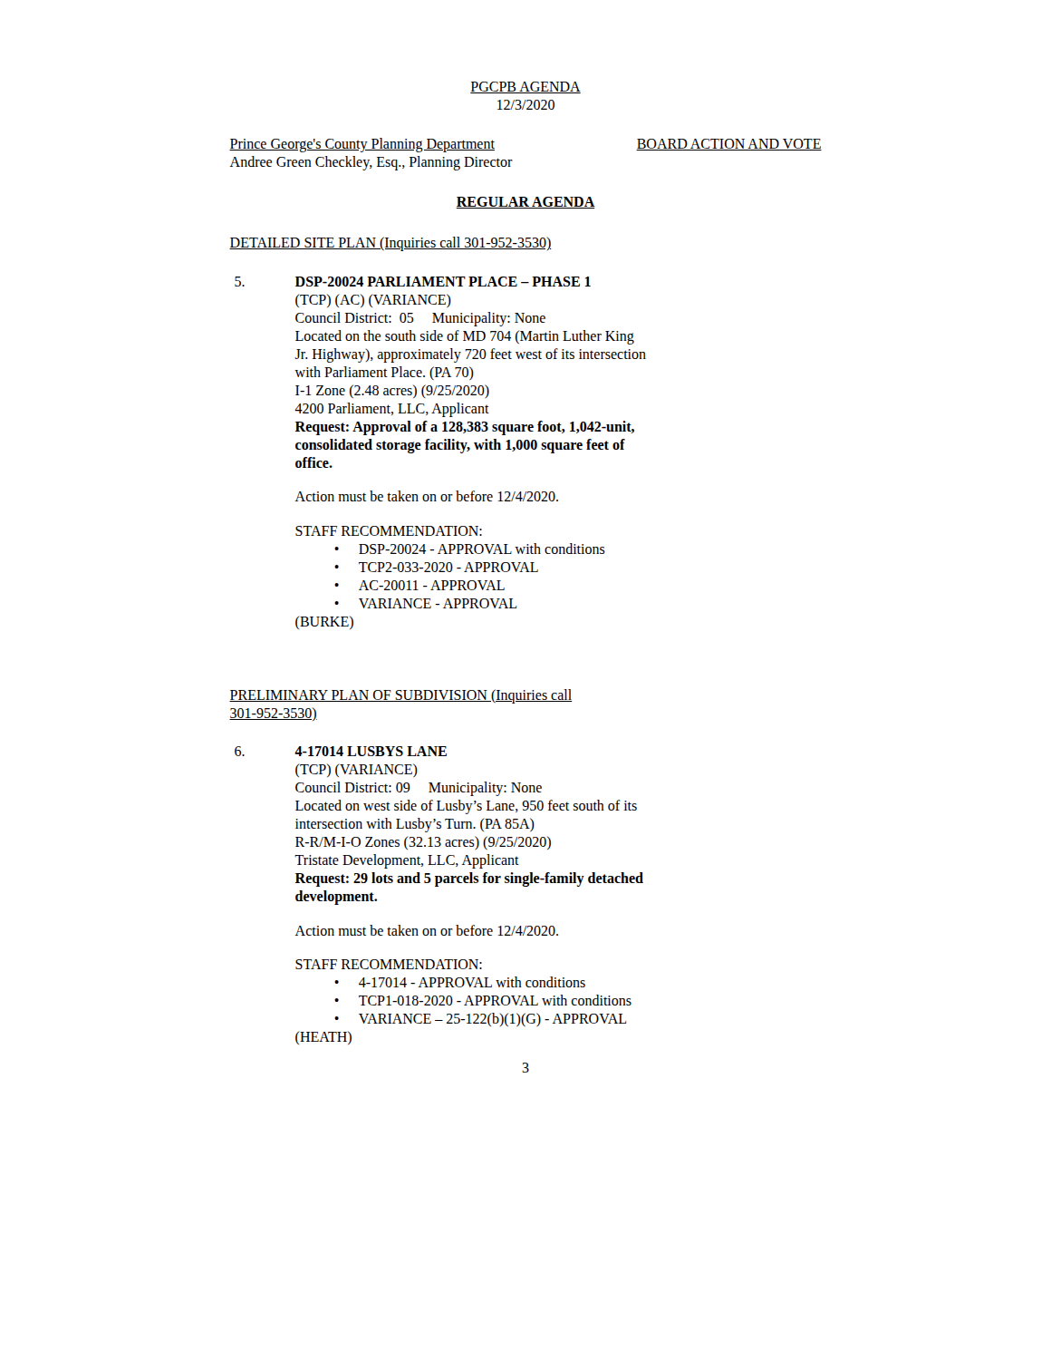PGCPB AGENDA
12/3/2020
Prince George's County Planning Department
Andree Green Checkley, Esq., Planning Director
BOARD ACTION AND VOTE
REGULAR AGENDA
DETAILED SITE PLAN (Inquiries call 301-952-3530)
5.
DSP-20024 PARLIAMENT PLACE – PHASE 1
(TCP) (AC) (VARIANCE)
Council District: 05 Municipality: None
Located on the south side of MD 704 (Martin Luther King
Jr. Highway), approximately 720 feet west of its intersection
with Parliament Place. (PA 70)
I-1 Zone (2.48 acres) (9/25/2020)
4200 Parliament, LLC, Applicant
Request: Approval of a 128,383 square foot, 1,042-unit,
consolidated storage facility, with 1,000 square feet of
office.
Action must be taken on or before 12/4/2020.
STAFF RECOMMENDATION:
DSP-20024 - APPROVAL with conditions
TCP2-033-2020 - APPROVAL
AC-20011 - APPROVAL
VARIANCE - APPROVAL
(BURKE)
PRELIMINARY PLAN OF SUBDIVISION (Inquiries call
301-952-3530)
6.
4-17014 LUSBYS LANE
(TCP) (VARIANCE)
Council District: 09 Municipality: None
Located on west side of Lusby’s Lane, 950 feet south of its
intersection with Lusby’s Turn. (PA 85A)
R-R/M-I-O Zones (32.13 acres) (9/25/2020)
Tristate Development, LLC, Applicant
Request: 29 lots and 5 parcels for single-family detached
development.
Action must be taken on or before 12/4/2020.
STAFF RECOMMENDATION:
4-17014 - APPROVAL with conditions
TCP1-018-2020 - APPROVAL with conditions
VARIANCE – 25-122(b)(1)(G) - APPROVAL
(HEATH)
3